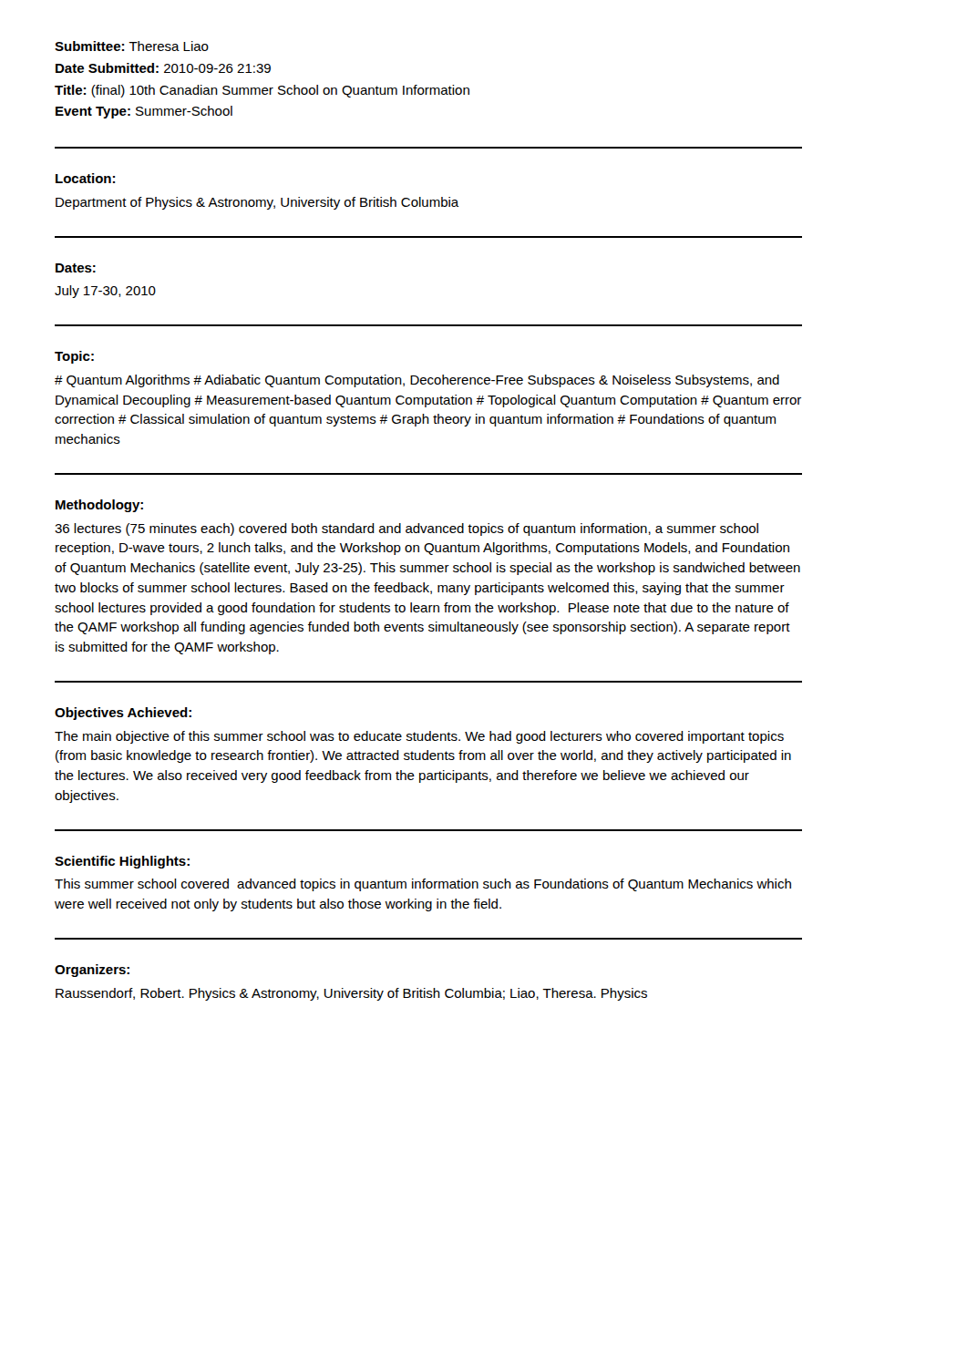Submittee: Theresa Liao
Date Submitted: 2010-09-26 21:39
Title: (final) 10th Canadian Summer School on Quantum Information
Event Type: Summer-School
Location:
Department of Physics & Astronomy, University of British Columbia
Dates:
July 17-30, 2010
Topic:
# Quantum Algorithms # Adiabatic Quantum Computation, Decoherence-Free Subspaces & Noiseless Subsystems, and Dynamical Decoupling # Measurement-based Quantum Computation # Topological Quantum Computation # Quantum error correction # Classical simulation of quantum systems # Graph theory in quantum information # Foundations of quantum mechanics
Methodology:
36 lectures (75 minutes each) covered both standard and advanced topics of quantum information, a summer school reception, D-wave tours, 2 lunch talks, and the Workshop on Quantum Algorithms, Computations Models, and Foundation of Quantum Mechanics (satellite event, July 23-25). This summer school is special as the workshop is sandwiched between two blocks of summer school lectures. Based on the feedback, many participants welcomed this, saying that the summer school lectures provided a good foundation for students to learn from the workshop. Please note that due to the nature of the QAMF workshop all funding agencies funded both events simultaneously (see sponsorship section). A separate report is submitted for the QAMF workshop.
Objectives Achieved:
The main objective of this summer school was to educate students. We had good lecturers who covered important topics (from basic knowledge to research frontier). We attracted students from all over the world, and they actively participated in the lectures. We also received very good feedback from the participants, and therefore we believe we achieved our objectives.
Scientific Highlights:
This summer school covered advanced topics in quantum information such as Foundations of Quantum Mechanics which were well received not only by students but also those working in the field.
Organizers:
Raussendorf, Robert. Physics & Astronomy, University of British Columbia; Liao, Theresa. Physics